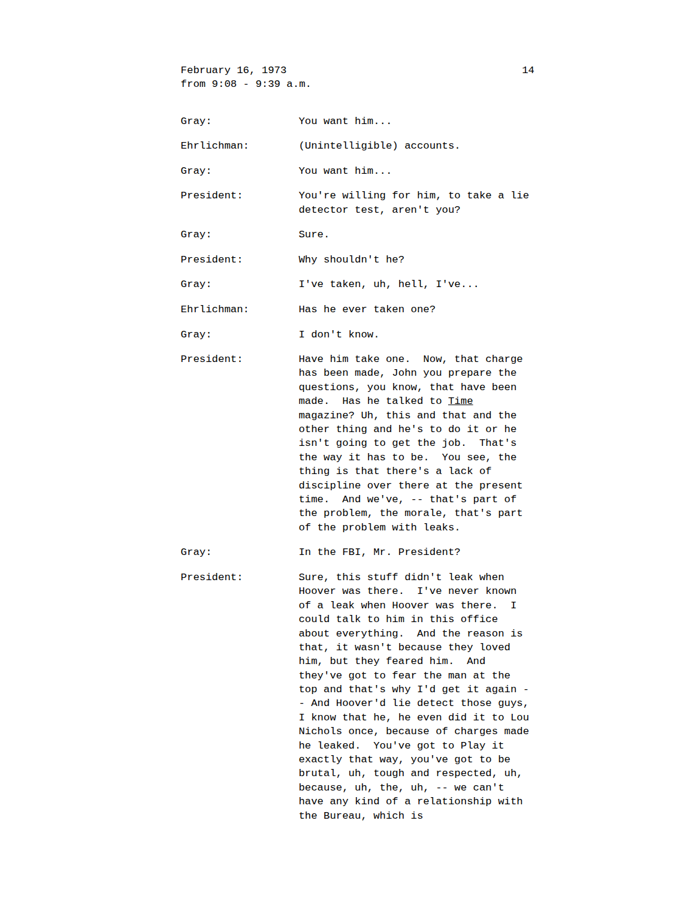February 16, 1973
from 9:08 - 9:39 a.m.
14
| Gray: | You want him... |
| Ehrlichman: | (Unintelligible) accounts. |
| Gray: | You want him... |
| President: | You're willing for him, to take a lie detector test, aren't you? |
| Gray: | Sure. |
| President: | Why shouldn't he? |
| Gray: | I've taken, uh, hell, I've... |
| Ehrlichman: | Has he ever taken one? |
| Gray: | I don't know. |
| President: | Have him take one. Now, that charge has been made, John you prepare the questions, you know, that have been made. Has he talked to Time magazine? Uh, this and that and the other thing and he's to do it or he isn't going to get the job. That's the way it has to be. You see, the thing is that there's a lack of discipline over there at the present time. And we've, -- that's part of the problem, the morale, that's part of the problem with leaks. |
| Gray: | In the FBI, Mr. President? |
| President: | Sure, this stuff didn't leak when Hoover was there. I've never known of a leak when Hoover was there. I could talk to him in this office about everything. And the reason is that, it wasn't because they loved him, but they feared him. And they've got to fear the man at the top and that's why I'd get it again -- And Hoover'd lie detect those guys, I know that he, he even did it to Lou Nichols once, because of charges made he leaked. You've got to Play it exactly that way, you've got to be brutal, uh, tough and respected, uh, because, uh, the, uh, -- we can't have any kind of a relationship with the Bureau, which is |